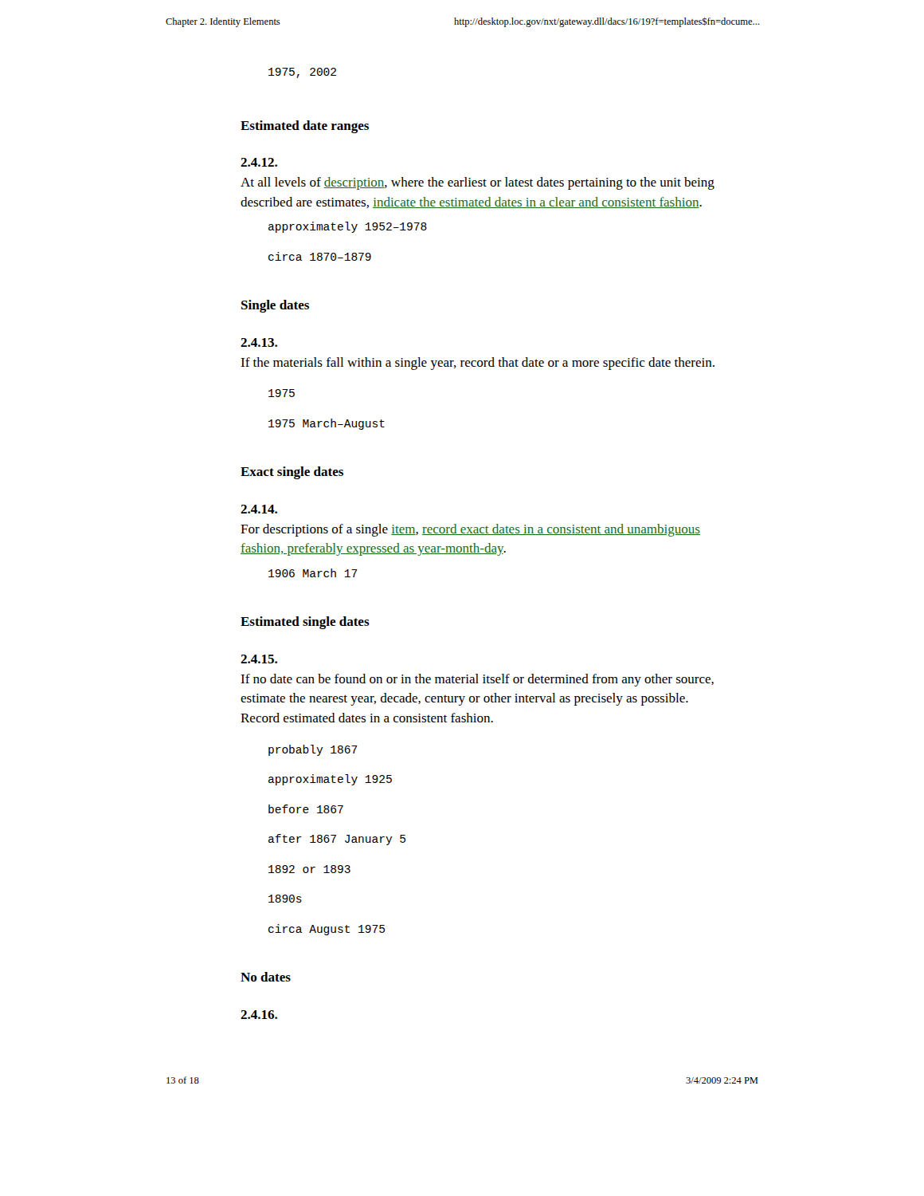Chapter 2. Identity Elements
http://desktop.loc.gov/nxt/gateway.dll/dacs/16/19?f=templates$fn=docume...
1975, 2002
Estimated date ranges
2.4.12.
At all levels of description, where the earliest or latest dates pertaining to the unit being described are estimates, indicate the estimated dates in a clear and consistent fashion.
approximately 1952–1978
circa 1870–1879
Single dates
2.4.13.
If the materials fall within a single year, record that date or a more specific date therein.
1975
1975 March–August
Exact single dates
2.4.14.
For descriptions of a single item, record exact dates in a consistent and unambiguous fashion, preferably expressed as year-month-day.
1906 March 17
Estimated single dates
2.4.15.
If no date can be found on or in the material itself or determined from any other source, estimate the nearest year, decade, century or other interval as precisely as possible. Record estimated dates in a consistent fashion.
probably 1867
approximately 1925
before 1867
after 1867 January 5
1892 or 1893
1890s
circa August 1975
No dates
2.4.16.
13 of 18
3/4/2009 2:24 PM